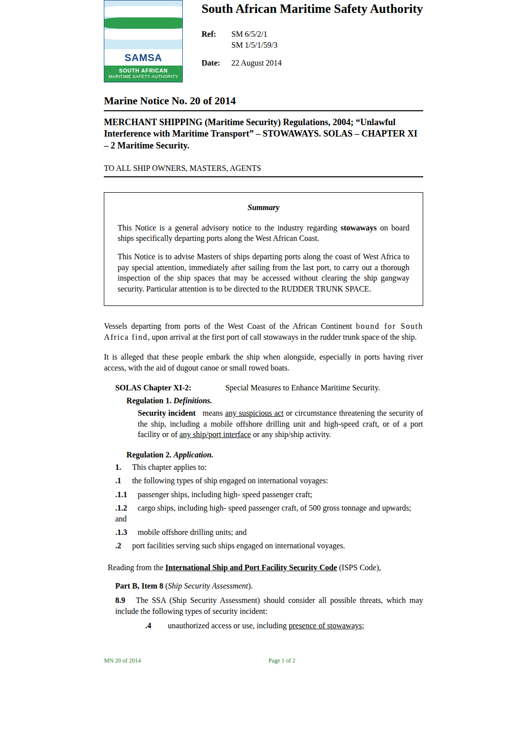SAMSA
SOUTH AFRICAN MARITIME SAFETY AUTHORITY
South African Maritime Safety Authority
| Ref: | SM 6/5/2/1 |
| | SM 1/5/1/59/3 |
| Date: | 22 August 2014 |
Marine Notice No. 20 of 2014
MERCHANT SHIPPING (Maritime Security) Regulations, 2004; “Unlawful Interference with Maritime Transport” – STOWAWAYS. SOLAS – CHAPTER XI – 2 Maritime Security.
TO ALL SHIP OWNERS, MASTERS, AGENTS
Summary
This Notice is a general advisory notice to the industry regarding stowaways on board ships specifically departing ports along the West African Coast.
This Notice is to advise Masters of ships departing ports along the coast of West Africa to pay special attention, immediately after sailing from the last port, to carry out a thorough inspection of the ship spaces that may be accessed without clearing the ship gangway security. Particular attention is to be directed to the RUDDER TRUNK SPACE.
Vessels departing from ports of the West Coast of the African Continent bound for South Africa find, upon arrival at the first port of call stowaways in the rudder trunk space of the ship.
It is alleged that these people embark the ship when alongside, especially in ports having river access, with the aid of dugout canoe or small rowed boats.
SOLAS Chapter XI-2: Special Measures to Enhance Maritime Security.
Regulation 1. Definitions.
Security incident means any suspicious act or circumstance threatening the security of the ship, including a mobile offshore drilling unit and high-speed craft, or of a port facility or of any ship/port interface or any ship/ship activity.
Regulation 2. Application.
1. This chapter applies to:
.1the following types of ship engaged on international voyages:
.1.1passenger ships, including high- speed passenger craft;
.1.2cargo ships, including high- speed passenger craft, of 500 gross tonnage and upwards; and
.1.3mobile offshore drilling units; and
.2port facilities serving such ships engaged on international voyages.
Reading from the International Ship and Port Facility Security Code (ISPS Code),
Part B, Item 8 (Ship Security Assessment).
8.9 The SSA (Ship Security Assessment) should consider all possible threats, which may include the following types of security incident:
.4unauthorized access or use, including presence of stowaways;
MN 20 of 2014
Page 1 of 2